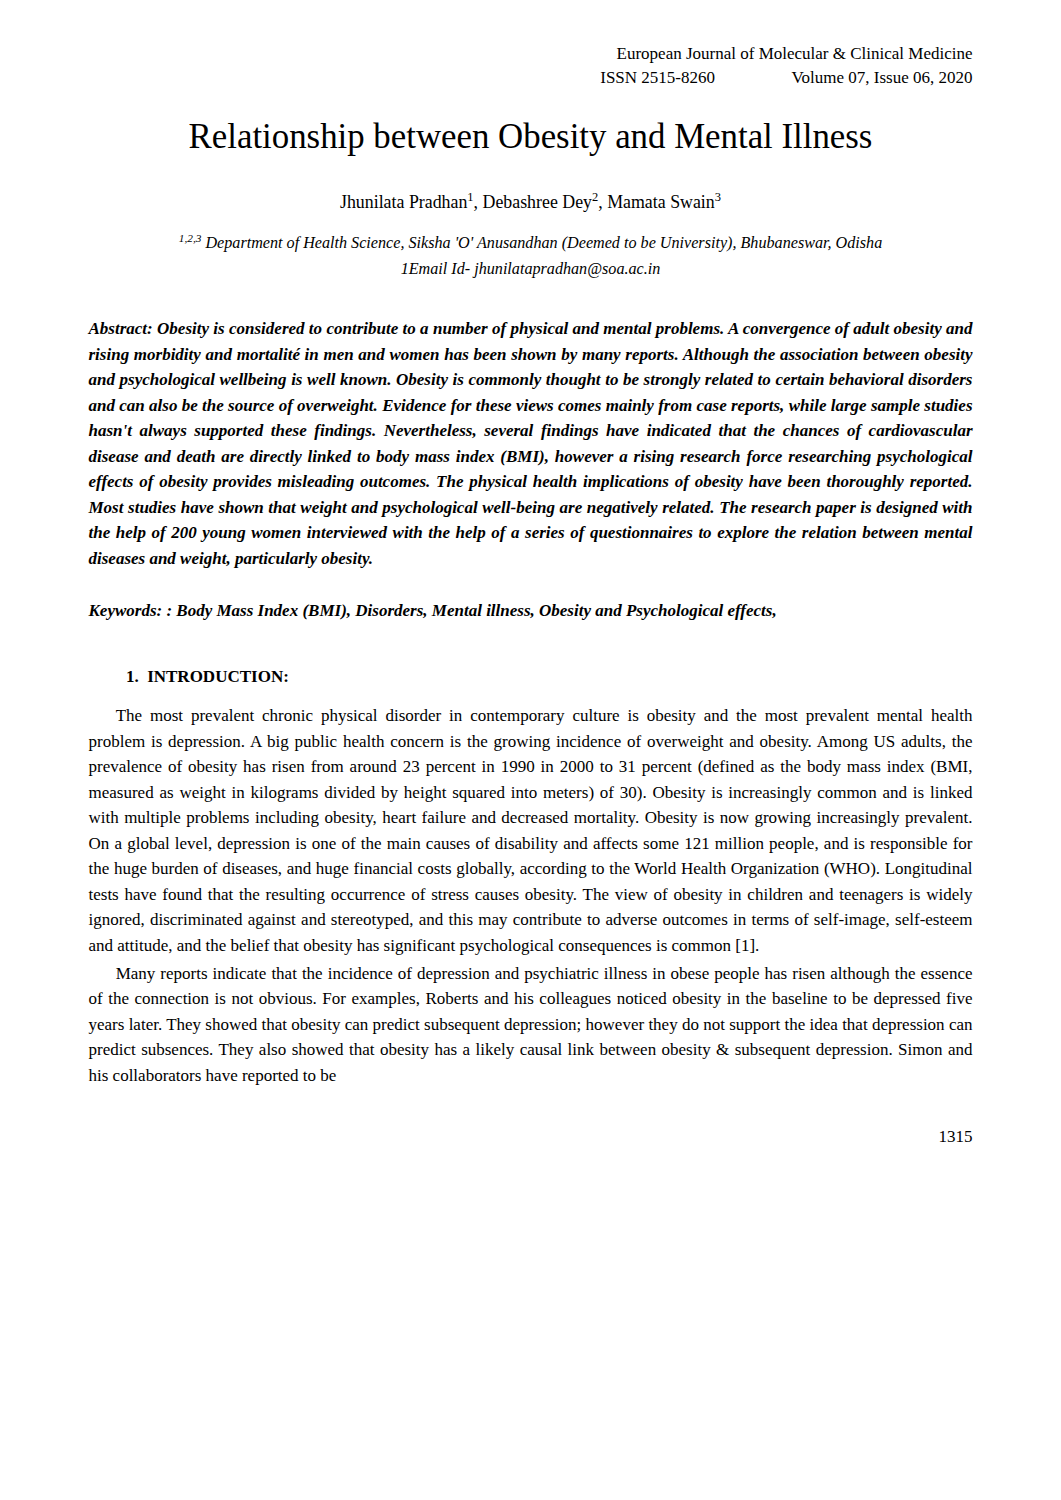European Journal of Molecular & Clinical Medicine ISSN 2515-8260 Volume 07, Issue 06, 2020
Relationship between Obesity and Mental Illness
Jhunilata Pradhan1, Debashree Dey2, Mamata Swain3
1,2,3 Department of Health Science, Siksha 'O' Anusandhan (Deemed to be University), Bhubaneswar, Odisha
1Email Id- jhunilatapradhan@soa.ac.in
Abstract: Obesity is considered to contribute to a number of physical and mental problems. A convergence of adult obesity and rising morbidity and mortalité in men and women has been shown by many reports. Although the association between obesity and psychological wellbeing is well known. Obesity is commonly thought to be strongly related to certain behavioral disorders and can also be the source of overweight. Evidence for these views comes mainly from case reports, while large sample studies hasn't always supported these findings. Nevertheless, several findings have indicated that the chances of cardiovascular disease and death are directly linked to body mass index (BMI), however a rising research force researching psychological effects of obesity provides misleading outcomes. The physical health implications of obesity have been thoroughly reported. Most studies have shown that weight and psychological well-being are negatively related. The research paper is designed with the help of 200 young women interviewed with the help of a series of questionnaires to explore the relation between mental diseases and weight, particularly obesity.
Keywords: : Body Mass Index (BMI), Disorders, Mental illness, Obesity and Psychological effects,
1. INTRODUCTION:
The most prevalent chronic physical disorder in contemporary culture is obesity and the most prevalent mental health problem is depression. A big public health concern is the growing incidence of overweight and obesity. Among US adults, the prevalence of obesity has risen from around 23 percent in 1990 in 2000 to 31 percent (defined as the body mass index (BMI, measured as weight in kilograms divided by height squared into meters) of 30). Obesity is increasingly common and is linked with multiple problems including obesity, heart failure and decreased mortality. Obesity is now growing increasingly prevalent. On a global level, depression is one of the main causes of disability and affects some 121 million people, and is responsible for the huge burden of diseases, and huge financial costs globally, according to the World Health Organization (WHO). Longitudinal tests have found that the resulting occurrence of stress causes obesity. The view of obesity in children and teenagers is widely ignored, discriminated against and stereotyped, and this may contribute to adverse outcomes in terms of self-image, self-esteem and attitude, and the belief that obesity has significant psychological consequences is common [1].
Many reports indicate that the incidence of depression and psychiatric illness in obese people has risen although the essence of the connection is not obvious. For examples, Roberts and his colleagues noticed obesity in the baseline to be depressed five years later. They showed that obesity can predict subsequent depression; however they do not support the idea that depression can predict subsences. They also showed that obesity has a likely causal link between obesity & subsequent depression. Simon and his collaborators have reported to be
1315